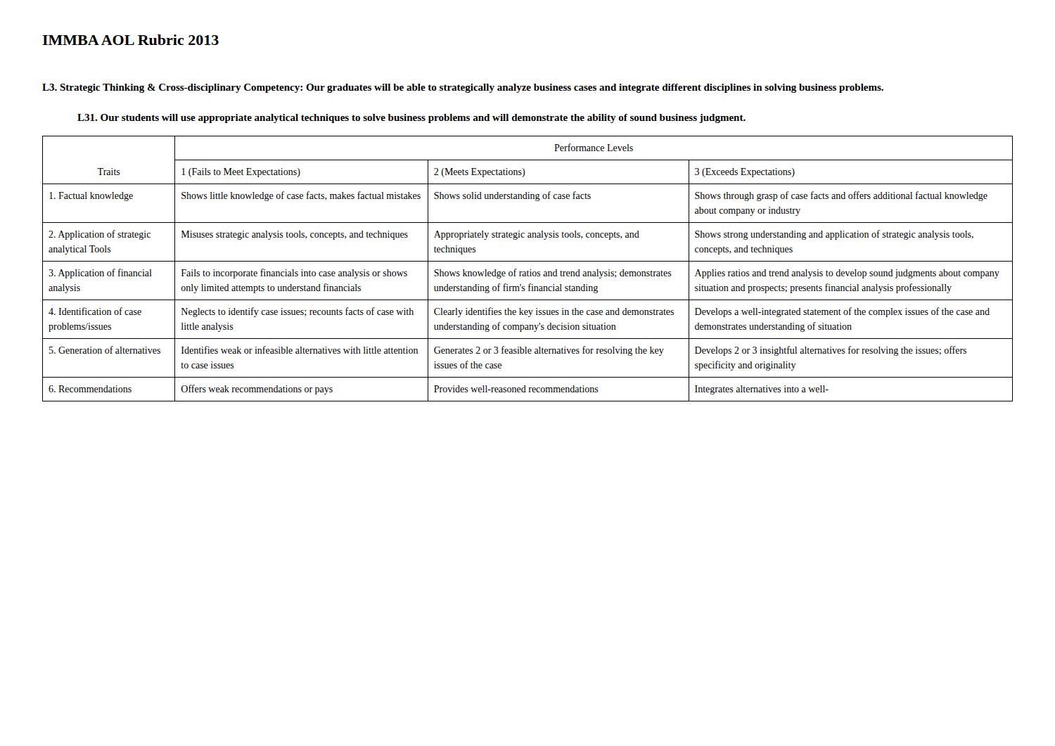IMMBA AOL Rubric 2013
L3. Strategic Thinking & Cross-disciplinary Competency: Our graduates will be able to strategically analyze business cases and integrate different disciplines in solving business problems.
L31. Our students will use appropriate analytical techniques to solve business problems and will demonstrate the ability of sound business judgment.
| Traits | Performance Levels |
| --- | --- |
| 1 (Fails to Meet Expectations) | 2 (Meets Expectations) | 3 (Exceeds Expectations) |
| 1. Factual knowledge | Shows little knowledge of case facts, makes factual mistakes | Shows solid understanding of case facts | Shows through grasp of case facts and offers additional factual knowledge about company or industry |
| 2. Application of strategic analytical Tools | Misuses strategic analysis tools, concepts, and techniques | Appropriately strategic analysis tools, concepts, and techniques | Shows strong understanding and application of strategic analysis tools, concepts, and techniques |
| 3. Application of financial analysis | Fails to incorporate financials into case analysis or shows only limited attempts to understand financials | Shows knowledge of ratios and trend analysis; demonstrates understanding of firm's financial standing | Applies ratios and trend analysis to develop sound judgments about company situation and prospects; presents financial analysis professionally |
| 4. Identification of case problems/issues | Neglects to identify case issues; recounts facts of case with little analysis | Clearly identifies the key issues in the case and demonstrates understanding of company's decision situation | Develops a well-integrated statement of the complex issues of the case and demonstrates understanding of situation |
| 5. Generation of alternatives | Identifies weak or infeasible alternatives with little attention to case issues | Generates 2 or 3 feasible alternatives for resolving the key issues of the case | Develops 2 or 3 insightful alternatives for resolving the issues; offers specificity and originality |
| 6. Recommendations | Offers weak recommendations or pays | Provides well-reasoned recommendations | Integrates alternatives into a well- |